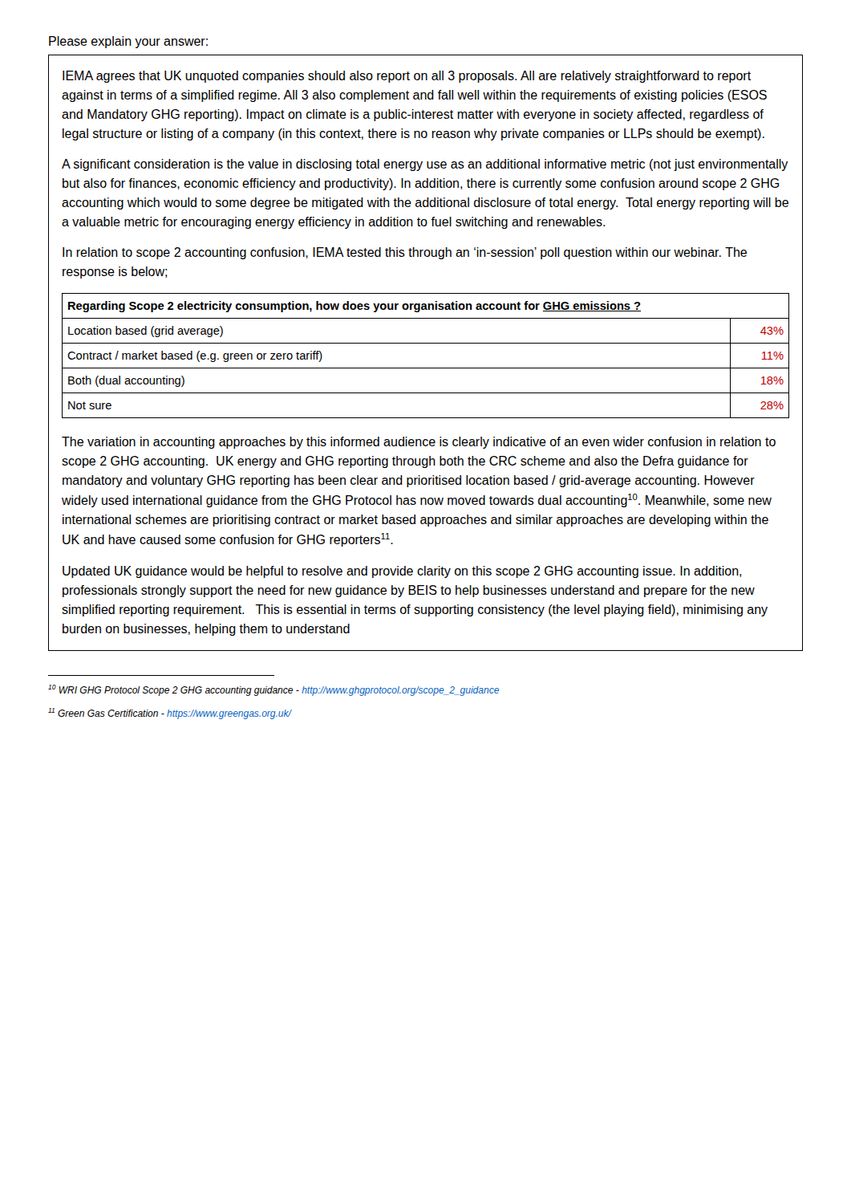Please explain your answer:
IEMA agrees that UK unquoted companies should also report on all 3 proposals. All are relatively straightforward to report against in terms of a simplified regime. All 3 also complement and fall well within the requirements of existing policies (ESOS and Mandatory GHG reporting). Impact on climate is a public-interest matter with everyone in society affected, regardless of legal structure or listing of a company (in this context, there is no reason why private companies or LLPs should be exempt).
A significant consideration is the value in disclosing total energy use as an additional informative metric (not just environmentally but also for finances, economic efficiency and productivity). In addition, there is currently some confusion around scope 2 GHG accounting which would to some degree be mitigated with the additional disclosure of total energy. Total energy reporting will be a valuable metric for encouraging energy efficiency in addition to fuel switching and renewables.
In relation to scope 2 accounting confusion, IEMA tested this through an ‘in-session’ poll question within our webinar. The response is below;
| Regarding Scope 2 electricity consumption, how does your organisation account for GHG emissions ? |
| --- |
| Location based (grid average) | 43% |
| Contract / market based (e.g. green or zero tariff) | 11% |
| Both (dual accounting) | 18% |
| Not sure | 28% |
The variation in accounting approaches by this informed audience is clearly indicative of an even wider confusion in relation to scope 2 GHG accounting. UK energy and GHG reporting through both the CRC scheme and also the Defra guidance for mandatory and voluntary GHG reporting has been clear and prioritised location based / grid-average accounting. However widely used international guidance from the GHG Protocol has now moved towards dual accounting10. Meanwhile, some new international schemes are prioritising contract or market based approaches and similar approaches are developing within the UK and have caused some confusion for GHG reporters11.
Updated UK guidance would be helpful to resolve and provide clarity on this scope 2 GHG accounting issue. In addition, professionals strongly support the need for new guidance by BEIS to help businesses understand and prepare for the new simplified reporting requirement. This is essential in terms of supporting consistency (the level playing field), minimising any burden on businesses, helping them to understand
10 WRI GHG Protocol Scope 2 GHG accounting guidance - http://www.ghgprotocol.org/scope_2_guidance
11 Green Gas Certification - https://www.greengas.org.uk/